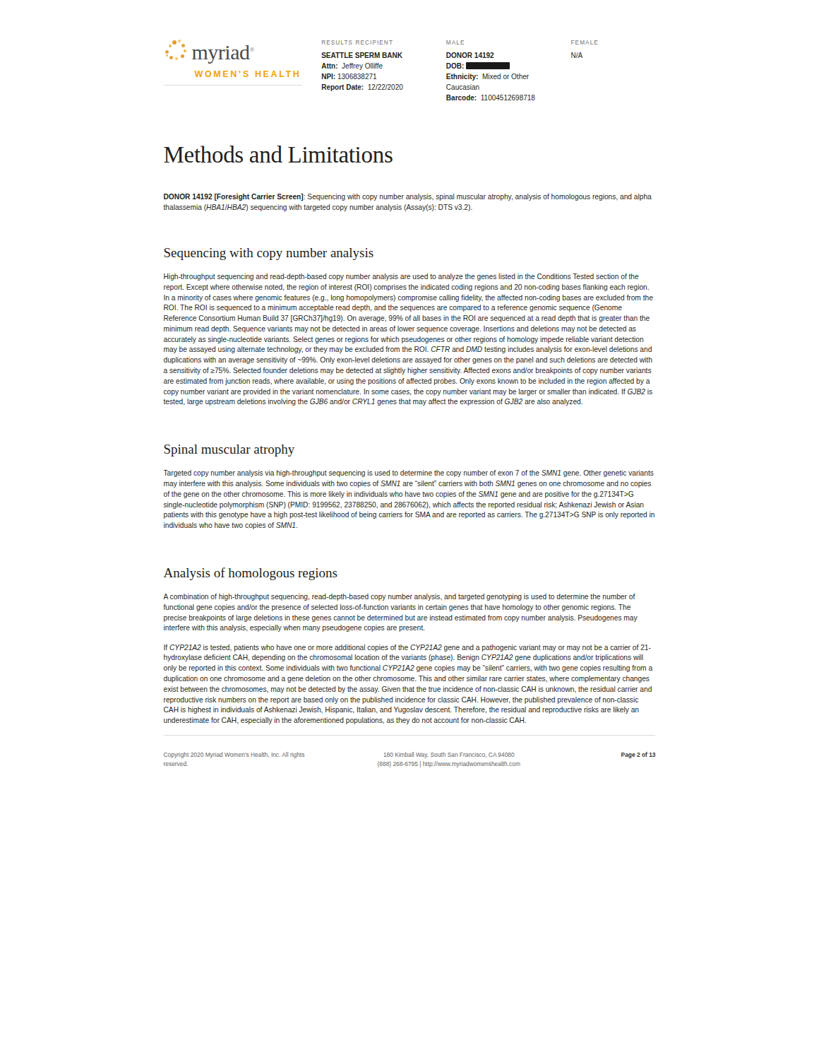myriad®
WOMEN’S HEALTH
Results Recipient
SEATTLE SPERM BANK
Attn: Jeffrey Olliffe
NPI: 1306838271
Report Date: 12/22/2020
Male
DONOR 14192
DOB:
Ethnicity: Mixed or Other Caucasian
Barcode: 11004512698718
Female
N/A
Methods and Limitations
DONOR 14192 [Foresight Carrier Screen]: Sequencing with copy number analysis, spinal muscular atrophy, analysis of homologous regions, and alpha thalassemia (HBA1/HBA2) sequencing with targeted copy number analysis (Assay(s): DTS v3.2).
Sequencing with copy number analysis
High-throughput sequencing and read-depth-based copy number analysis are used to analyze the genes listed in the Conditions Tested section of the report. Except where otherwise noted, the region of interest (ROI) comprises the indicated coding regions and 20 non-coding bases flanking each region. In a minority of cases where genomic features (e.g., long homopolymers) compromise calling fidelity, the affected non-coding bases are excluded from the ROI. The ROI is sequenced to a minimum acceptable read depth, and the sequences are compared to a reference genomic sequence (Genome Reference Consortium Human Build 37 [GRCh37]/hg19). On average, 99% of all bases in the ROI are sequenced at a read depth that is greater than the minimum read depth. Sequence variants may not be detected in areas of lower sequence coverage. Insertions and deletions may not be detected as accurately as single-nucleotide variants. Select genes or regions for which pseudogenes or other regions of homology impede reliable variant detection may be assayed using alternate technology, or they may be excluded from the ROI. CFTR and DMD testing includes analysis for exon-level deletions and duplications with an average sensitivity of ~99%. Only exon-level deletions are assayed for other genes on the panel and such deletions are detected with a sensitivity of ≥75%. Selected founder deletions may be detected at slightly higher sensitivity. Affected exons and/or breakpoints of copy number variants are estimated from junction reads, where available, or using the positions of affected probes. Only exons known to be included in the region affected by a copy number variant are provided in the variant nomenclature. In some cases, the copy number variant may be larger or smaller than indicated. If GJB2 is tested, large upstream deletions involving the GJB6 and/or CRYL1 genes that may affect the expression of GJB2 are also analyzed.
Spinal muscular atrophy
Targeted copy number analysis via high-throughput sequencing is used to determine the copy number of exon 7 of the SMN1 gene. Other genetic variants may interfere with this analysis. Some individuals with two copies of SMN1 are “silent” carriers with both SMN1 genes on one chromosome and no copies of the gene on the other chromosome. This is more likely in individuals who have two copies of the SMN1 gene and are positive for the g.27134T>G single-nucleotide polymorphism (SNP) (PMID: 9199562, 23788250, and 28676062), which affects the reported residual risk; Ashkenazi Jewish or Asian patients with this genotype have a high post-test likelihood of being carriers for SMA and are reported as carriers. The g.27134T>G SNP is only reported in individuals who have two copies of SMN1.
Analysis of homologous regions
A combination of high-throughput sequencing, read-depth-based copy number analysis, and targeted genotyping is used to determine the number of functional gene copies and/or the presence of selected loss-of-function variants in certain genes that have homology to other genomic regions. The precise breakpoints of large deletions in these genes cannot be determined but are instead estimated from copy number analysis. Pseudogenes may interfere with this analysis, especially when many pseudogene copies are present.
If CYP21A2 is tested, patients who have one or more additional copies of the CYP21A2 gene and a pathogenic variant may or may not be a carrier of 21-hydroxylase deficient CAH, depending on the chromosomal location of the variants (phase). Benign CYP21A2 gene duplications and/or triplications will only be reported in this context. Some individuals with two functional CYP21A2 gene copies may be “silent” carriers, with two gene copies resulting from a duplication on one chromosome and a gene deletion on the other chromosome. This and other similar rare carrier states, where complementary changes exist between the chromosomes, may not be detected by the assay. Given that the true incidence of non-classic CAH is unknown, the residual carrier and reproductive risk numbers on the report are based only on the published incidence for classic CAH. However, the published prevalence of non-classic CAH is highest in individuals of Ashkenazi Jewish, Hispanic, Italian, and Yugoslav descent. Therefore, the residual and reproductive risks are likely an underestimate for CAH, especially in the aforementioned populations, as they do not account for non-classic CAH.
Copyright 2020 Myriad Women’s Health, Inc. All rights reserved.
180 Kimball Way, South San Francisco, CA 94080
(888) 268-6795 | http://www.myriadwomenshealth.com
Page 2 of 13